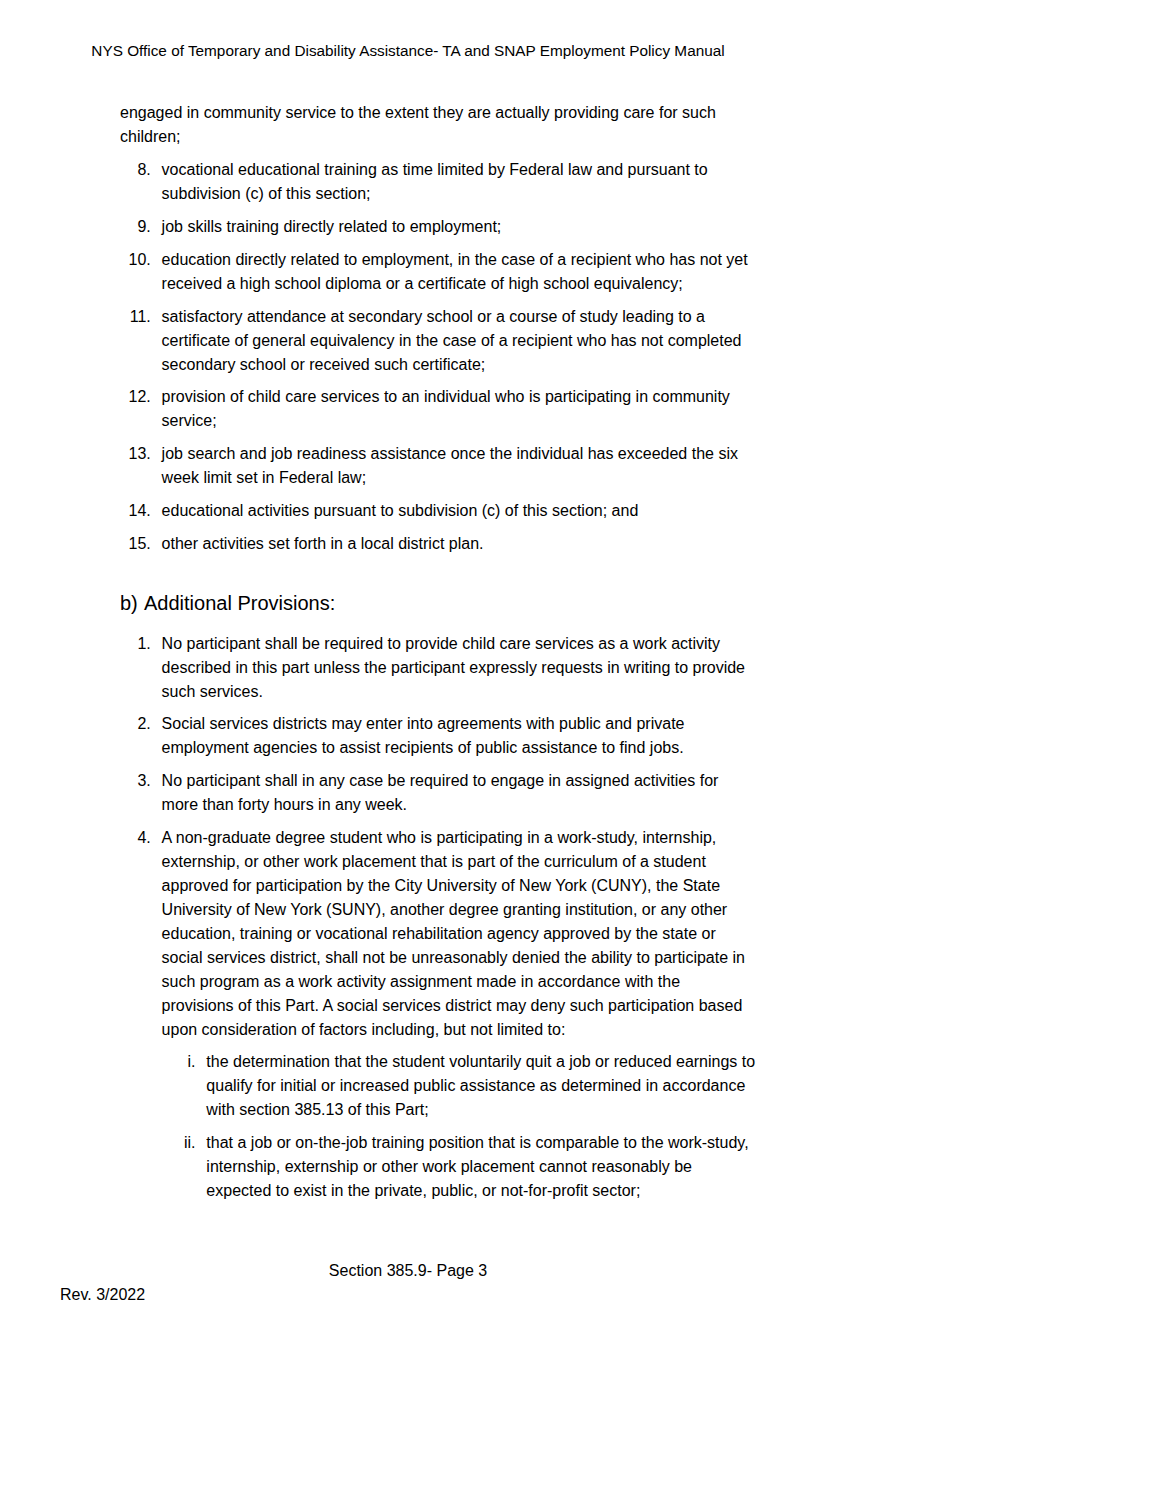NYS Office of Temporary and Disability Assistance- TA and SNAP Employment Policy Manual
engaged in community service to the extent they are actually providing care for such children;
vocational educational training as time limited by Federal law and pursuant to subdivision (c) of this section;
job skills training directly related to employment;
education directly related to employment, in the case of a recipient who has not yet received a high school diploma or a certificate of high school equivalency;
satisfactory attendance at secondary school or a course of study leading to a certificate of general equivalency in the case of a recipient who has not completed secondary school or received such certificate;
provision of child care services to an individual who is participating in community service;
job search and job readiness assistance once the individual has exceeded the six week limit set in Federal law;
educational activities pursuant to subdivision (c) of this section; and
other activities set forth in a local district plan.
b) Additional Provisions:
No participant shall be required to provide child care services as a work activity described in this part unless the participant expressly requests in writing to provide such services.
Social services districts may enter into agreements with public and private employment agencies to assist recipients of public assistance to find jobs.
No participant shall in any case be required to engage in assigned activities for more than forty hours in any week.
A non-graduate degree student who is participating in a work-study, internship, externship, or other work placement that is part of the curriculum of a student approved for participation by the City University of New York (CUNY), the State University of New York (SUNY), another degree granting institution, or any other education, training or vocational rehabilitation agency approved by the state or social services district, shall not be unreasonably denied the ability to participate in such program as a work activity assignment made in accordance with the provisions of this Part. A social services district may deny such participation based upon consideration of factors including, but not limited to:
the determination that the student voluntarily quit a job or reduced earnings to qualify for initial or increased public assistance as determined in accordance with section 385.13 of this Part;
that a job or on-the-job training position that is comparable to the work-study, internship, externship or other work placement cannot reasonably be expected to exist in the private, public, or not-for-profit sector;
Section 385.9- Page 3
Rev. 3/2022